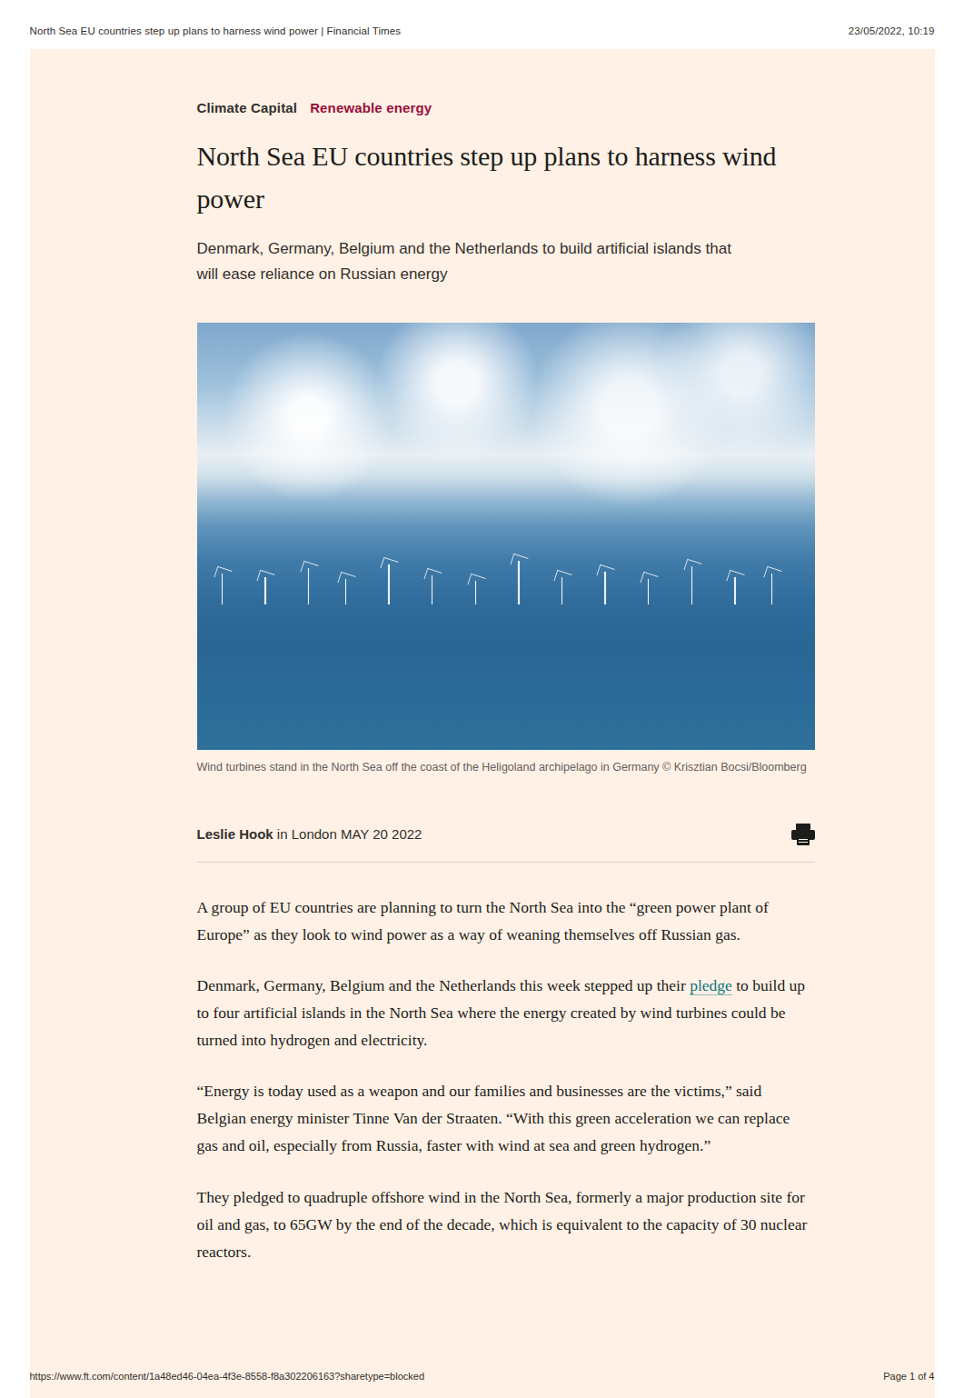North Sea EU countries step up plans to harness wind power | Financial Times
23/05/2022, 10:19
Climate Capital Renewable energy
North Sea EU countries step up plans to harness wind power
Denmark, Germany, Belgium and the Netherlands to build artificial islands that will ease reliance on Russian energy
Wind turbines stand in the North Sea off the coast of the Heligoland archipelago in Germany © Krisztian Bocsi/Bloomberg
Leslie Hook in London MAY 20 2022
A group of EU countries are planning to turn the North Sea into the “green power plant of Europe” as they look to wind power as a way of weaning themselves off Russian gas.
Denmark, Germany, Belgium and the Netherlands this week stepped up their pledge to build up to four artificial islands in the North Sea where the energy created by wind turbines could be turned into hydrogen and electricity.
“Energy is today used as a weapon and our families and businesses are the victims,” said Belgian energy minister Tinne Van der Straaten. “With this green acceleration we can replace gas and oil, especially from Russia, faster with wind at sea and green hydrogen.”
They pledged to quadruple offshore wind in the North Sea, formerly a major production site for oil and gas, to 65GW by the end of the decade, which is equivalent to the capacity of 30 nuclear reactors.
https://www.ft.com/content/1a48ed46-04ea-4f3e-8558-f8a302206163?sharetype=blocked
Page 1 of 4